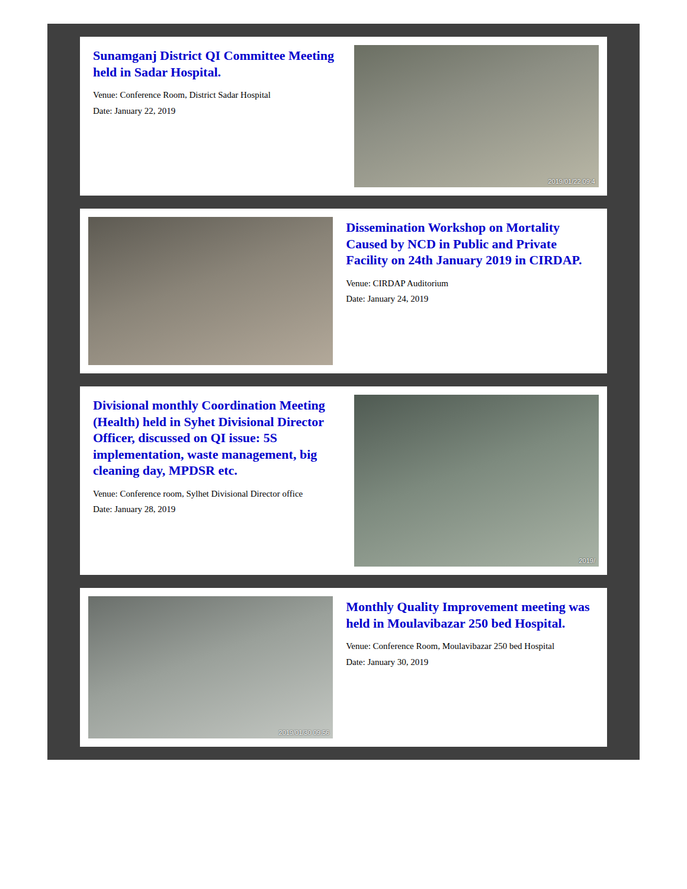Sunamganj District QI Committee Meeting held in Sadar Hospital.
Venue: Conference Room, District Sadar Hospital
Date: January 22, 2019
2019/01/22 09:4
Dissemination Workshop on Mortality Caused by NCD in Public and Private Facility on 24th January 2019 in CIRDAP.
Venue: CIRDAP Auditorium
Date: January 24, 2019
Divisional monthly Coordination Meeting (Health) held in Syhet Divisional Director Officer, discussed on QI issue: 5S implementation, waste management, big cleaning day, MPDSR etc.
Venue: Conference room, Sylhet Divisional Director office
Date: January 28, 2019
2019/
2019/01/30 09:56
Monthly Quality Improvement meeting was held in Moulavibazar 250 bed Hospital.
Venue: Conference Room, Moulavibazar 250 bed Hospital
Date: January 30, 2019